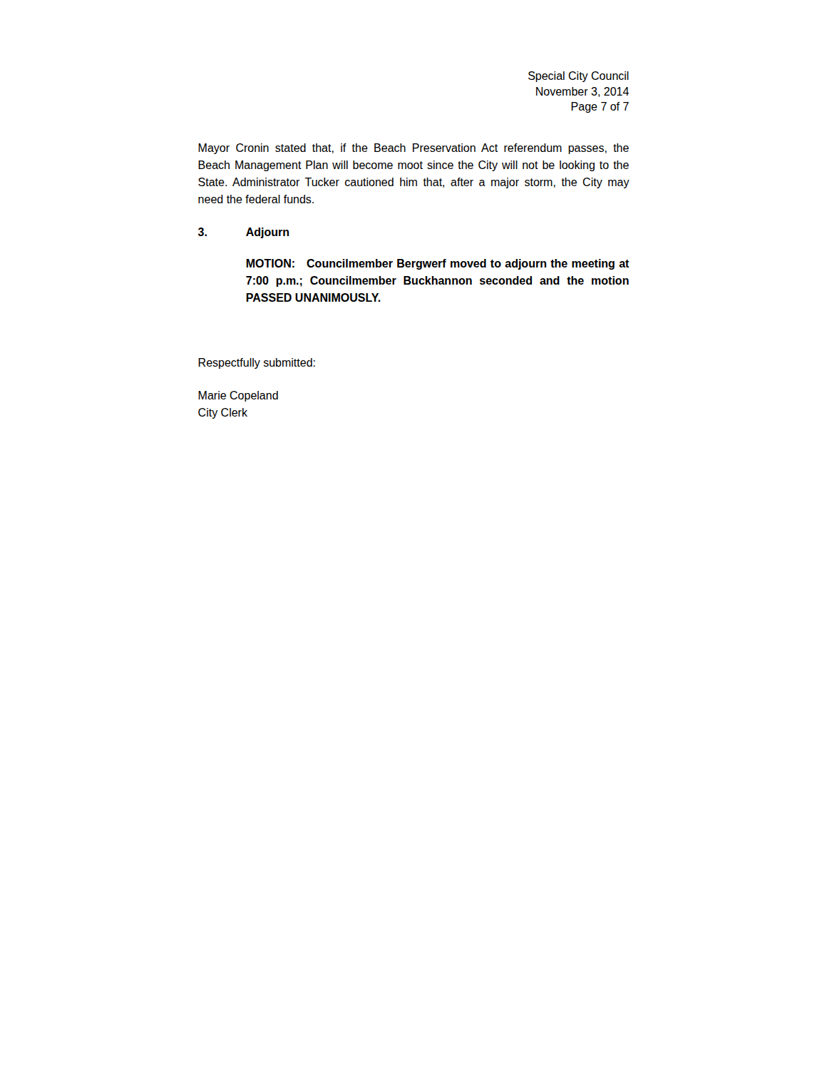Special City Council
November 3, 2014
Page 7 of 7
Mayor Cronin stated that, if the Beach Preservation Act referendum passes, the Beach Management Plan will become moot since the City will not be looking to the State. Administrator Tucker cautioned him that, after a major storm, the City may need the federal funds.
3. Adjourn
MOTION: Councilmember Bergwerf moved to adjourn the meeting at 7:00 p.m.; Councilmember Buckhannon seconded and the motion PASSED UNANIMOUSLY.
Respectfully submitted:
Marie Copeland
City Clerk